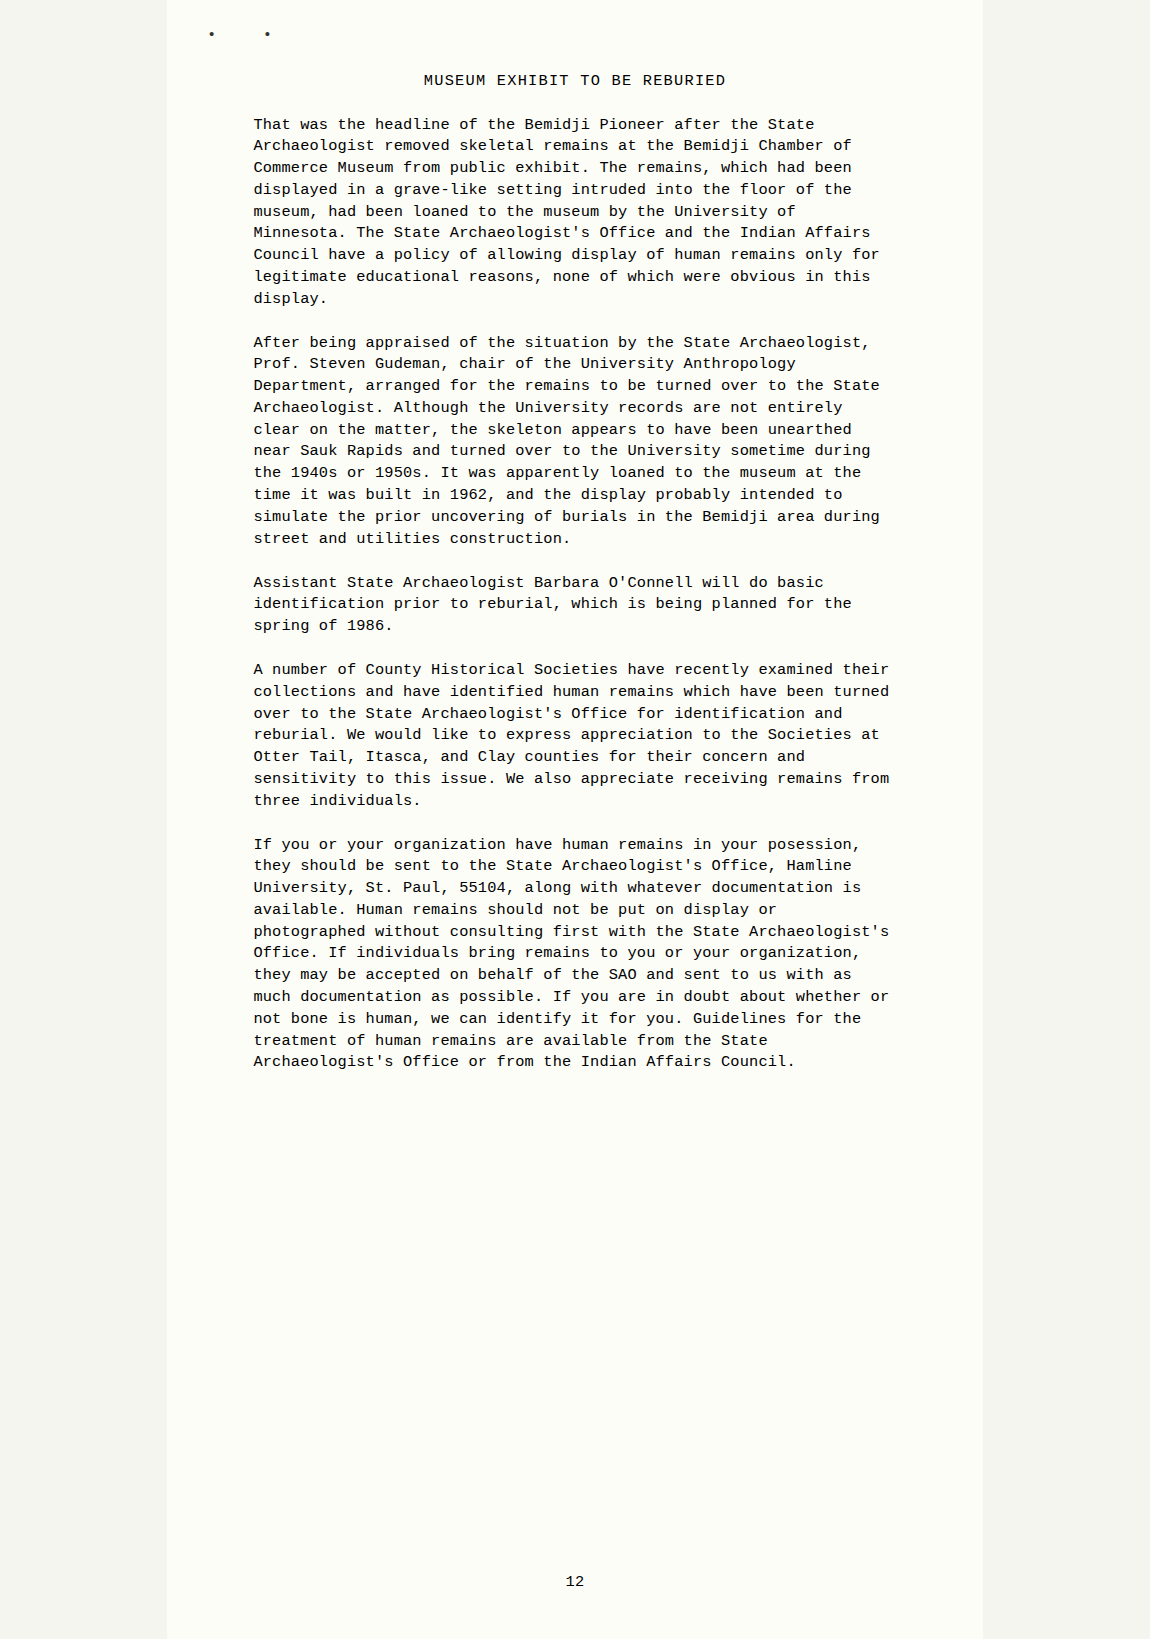• •
MUSEUM EXHIBIT TO BE REBURIED
That was the headline of the Bemidji Pioneer after the State Archaeologist removed skeletal remains at the Bemidji Chamber of Commerce Museum from public exhibit. The remains, which had been displayed in a grave-like setting intruded into the floor of the museum, had been loaned to the museum by the University of Minnesota. The State Archaeologist's Office and the Indian Affairs Council have a policy of allowing display of human remains only for legitimate educational reasons, none of which were obvious in this display.
After being appraised of the situation by the State Archaeologist, Prof. Steven Gudeman, chair of the University Anthropology Department, arranged for the remains to be turned over to the State Archaeologist. Although the University records are not entirely clear on the matter, the skeleton appears to have been unearthed near Sauk Rapids and turned over to the University sometime during the 1940s or 1950s. It was apparently loaned to the museum at the time it was built in 1962, and the display probably intended to simulate the prior uncovering of burials in the Bemidji area during street and utilities construction.
Assistant State Archaeologist Barbara O'Connell will do basic identification prior to reburial, which is being planned for the spring of 1986.
A number of County Historical Societies have recently examined their collections and have identified human remains which have been turned over to the State Archaeologist's Office for identification and reburial. We would like to express appreciation to the Societies at Otter Tail, Itasca, and Clay counties for their concern and sensitivity to this issue. We also appreciate receiving remains from three individuals.
If you or your organization have human remains in your posession, they should be sent to the State Archaeologist's Office, Hamline University, St. Paul, 55104, along with whatever documentation is available. Human remains should not be put on display or photographed without consulting first with the State Archaeologist's Office. If individuals bring remains to you or your organization, they may be accepted on behalf of the SAO and sent to us with as much documentation as possible. If you are in doubt about whether or not bone is human, we can identify it for you. Guidelines for the treatment of human remains are available from the State Archaeologist's Office or from the Indian Affairs Council.
12